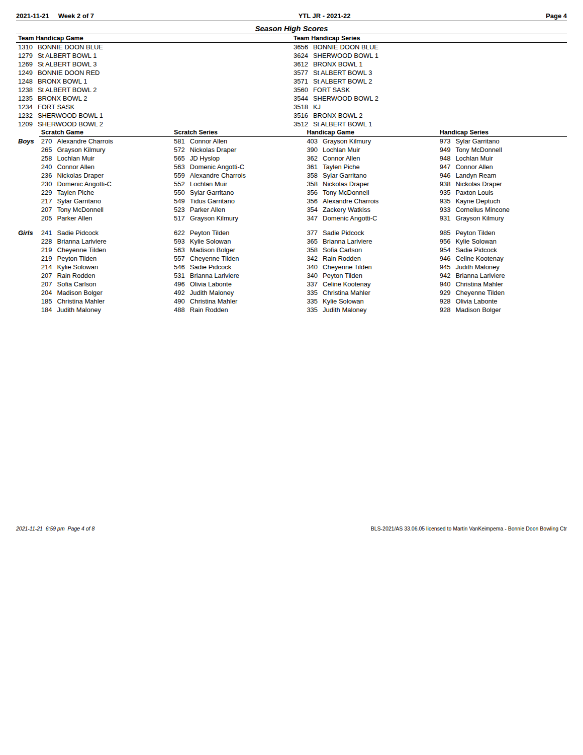2021-11-21 Week 2 of 7
YTL JR - 2021-22
Page 4
Season High Scores
| Team Handicap Game | Team Handicap Series |
| 1310 | BONNIE DOON BLUE | 3656 | BONNIE DOON BLUE |
| 1279 | St ALBERT BOWL 1 | 3624 | SHERWOOD BOWL 1 |
| 1269 | St ALBERT BOWL 3 | 3612 | BRONX BOWL 1 |
| 1249 | BONNIE DOON RED | 3577 | St ALBERT BOWL 3 |
| 1248 | BRONX BOWL 1 | 3571 | St ALBERT BOWL 2 |
| 1238 | St ALBERT BOWL 2 | 3560 | FORT SASK |
| 1235 | BRONX BOWL 2 | 3544 | SHERWOOD BOWL 2 |
| 1234 | FORT SASK | 3518 | KJ |
| 1232 | SHERWOOD BOWL 1 | 3516 | BRONX BOWL 2 |
| 1209 | SHERWOOD BOWL 2 | 3512 | St ALBERT BOWL 1 |
| | Scratch Game | Scratch Series | Handicap Game | Handicap Series |
| Boys | 270 | Alexandre Charrois | 581 | Connor Allen | 403 | Grayson Kilmury | 973 | Sylar Garritano |
| | 265 | Grayson Kilmury | 572 | Nickolas Draper | 390 | Lochlan Muir | 949 | Tony McDonnell |
| | 258 | Lochlan Muir | 565 | JD Hyslop | 362 | Connor Allen | 948 | Lochlan Muir |
| | 240 | Connor Allen | 563 | Domenic Angotti-C | 361 | Taylen Piche | 947 | Connor Allen |
| | 236 | Nickolas Draper | 559 | Alexandre Charrois | 358 | Sylar Garritano | 946 | Landyn Ream |
| | 230 | Domenic Angotti-C | 552 | Lochlan Muir | 358 | Nickolas Draper | 938 | Nickolas Draper |
| | 229 | Taylen Piche | 550 | Sylar Garritano | 356 | Tony McDonnell | 935 | Paxton Louis |
| | 217 | Sylar Garritano | 549 | Tidus Garritano | 356 | Alexandre Charrois | 935 | Kayne Deptuch |
| | 207 | Tony McDonnell | 523 | Parker Allen | 354 | Zackery Watkiss | 933 | Cornelius Mincone |
| | 205 | Parker Allen | 517 | Grayson Kilmury | 347 | Domenic Angotti-C | 931 | Grayson Kilmury |
| Girls | 241 | Sadie Pidcock | 622 | Peyton Tilden | 377 | Sadie Pidcock | 985 | Peyton Tilden |
| | 228 | Brianna Lariviere | 593 | Kylie Solowan | 365 | Brianna Lariviere | 956 | Kylie Solowan |
| | 219 | Cheyenne Tilden | 563 | Madison Bolger | 358 | Sofia Carlson | 954 | Sadie Pidcock |
| | 219 | Peyton Tilden | 557 | Cheyenne Tilden | 342 | Rain Rodden | 946 | Celine Kootenay |
| | 214 | Kylie Solowan | 546 | Sadie Pidcock | 340 | Cheyenne Tilden | 945 | Judith Maloney |
| | 207 | Rain Rodden | 531 | Brianna Lariviere | 340 | Peyton Tilden | 942 | Brianna Lariviere |
| | 207 | Sofia Carlson | 496 | Olivia Labonte | 337 | Celine Kootenay | 940 | Christina Mahler |
| | 204 | Madison Bolger | 492 | Judith Maloney | 335 | Christina Mahler | 929 | Cheyenne Tilden |
| | 185 | Christina Mahler | 490 | Christina Mahler | 335 | Kylie Solowan | 928 | Olivia Labonte |
| | 184 | Judith Maloney | 488 | Rain Rodden | 335 | Judith Maloney | 928 | Madison Bolger |
2021-11-21 6:59 pm Page 4 of 8
BLS-2021/AS 33.06.05 licensed to Martin VanKeimpema - Bonnie Doon Bowling Ctr